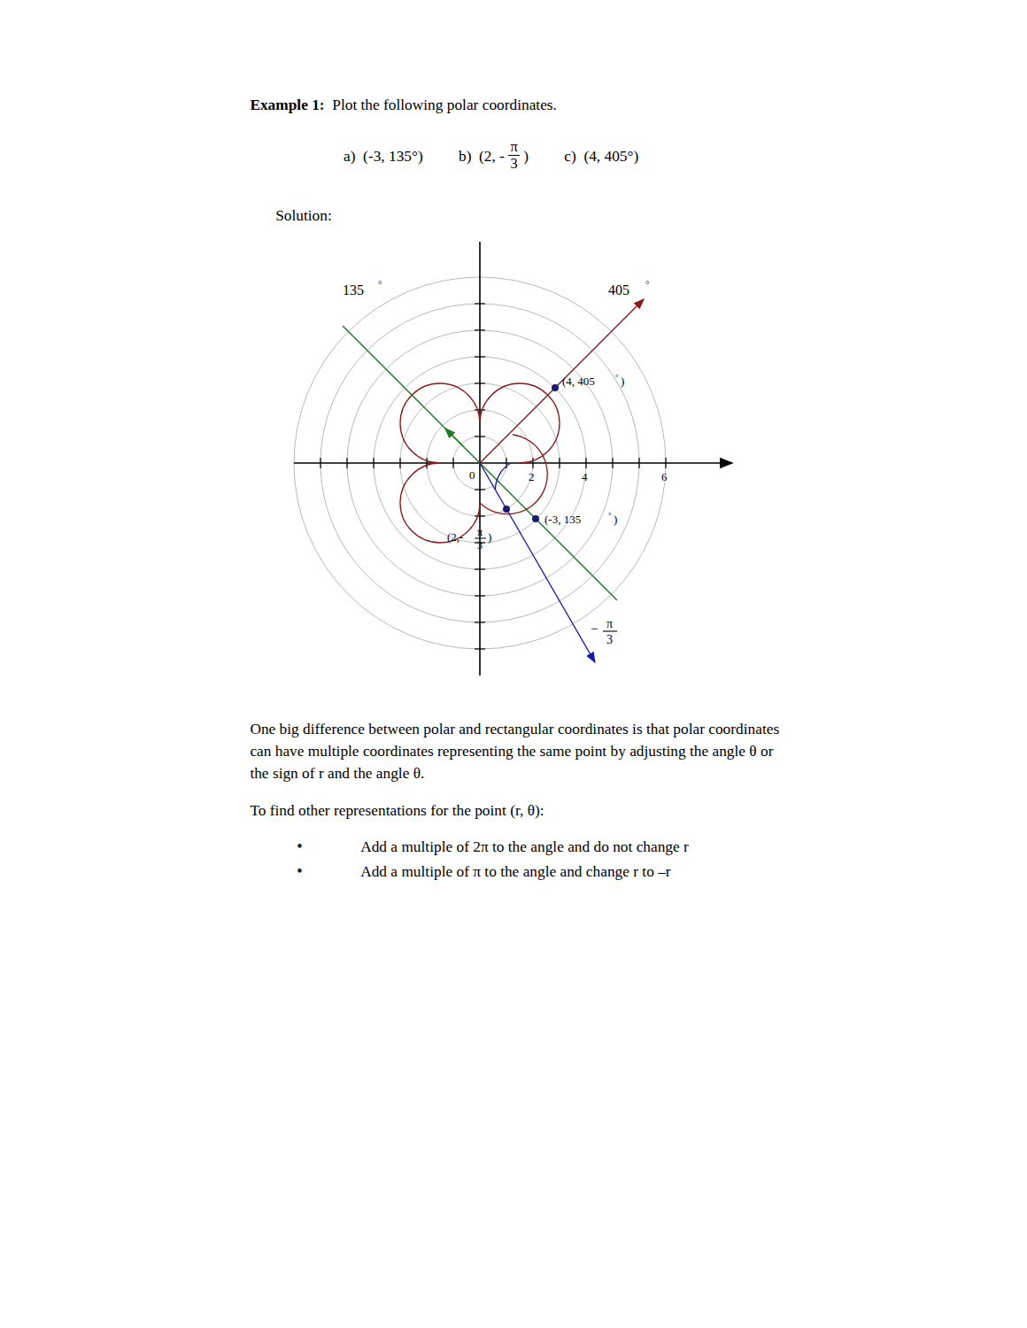Example 1: Plot the following polar coordinates.
a) (-3, 135°) b) (2, -π 3) c) (4, 405°)
Solution:
0 2 4 6 135 ° 405 ° (4, 405 ° ) (-3, 135 ° ) (2,- π 3 ) − π 3
One big difference between polar and rectangular coordinates is that polar coordinates can have multiple coordinates representing the same point by adjusting the angle θ or the sign of r and the angle θ.
To find other representations for the point (r, θ):
Add a multiple of 2π to the angle and do not change r
Add a multiple of π to the angle and change r to –r